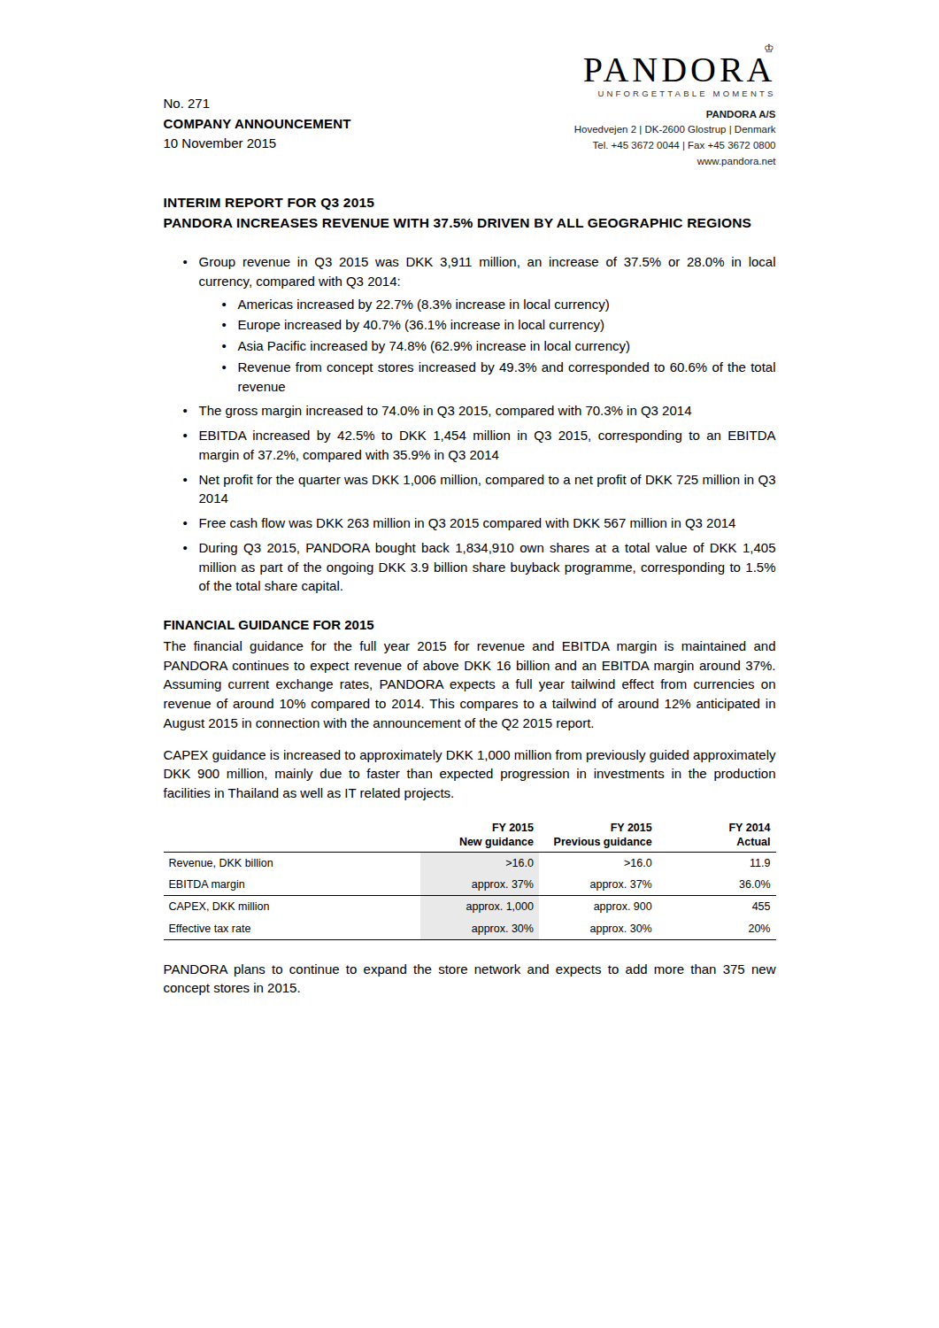No. 271
COMPANY ANNOUNCEMENT
10 November 2015
♔
PANDORA
UNFORGETTABLE MOMENTS
PANDORA A/S
Hovedvejen 2 | DK-2600 Glostrup | Denmark
Tel. +45 3672 0044 | Fax +45 3672 0800
www.pandora.net
INTERIM REPORT FOR Q3 2015
PANDORA INCREASES REVENUE WITH 37.5% DRIVEN BY ALL GEOGRAPHIC REGIONS
Group revenue in Q3 2015 was DKK 3,911 million, an increase of 37.5% or 28.0% in local currency, compared with Q3 2014:
Americas increased by 22.7% (8.3% increase in local currency)
Europe increased by 40.7% (36.1% increase in local currency)
Asia Pacific increased by 74.8% (62.9% increase in local currency)
Revenue from concept stores increased by 49.3% and corresponded to 60.6% of the total revenue
The gross margin increased to 74.0% in Q3 2015, compared with 70.3% in Q3 2014
EBITDA increased by 42.5% to DKK 1,454 million in Q3 2015, corresponding to an EBITDA margin of 37.2%, compared with 35.9% in Q3 2014
Net profit for the quarter was DKK 1,006 million, compared to a net profit of DKK 725 million in Q3 2014
Free cash flow was DKK 263 million in Q3 2015 compared with DKK 567 million in Q3 2014
During Q3 2015, PANDORA bought back 1,834,910 own shares at a total value of DKK 1,405 million as part of the ongoing DKK 3.9 billion share buyback programme, corresponding to 1.5% of the total share capital.
FINANCIAL GUIDANCE FOR 2015
The financial guidance for the full year 2015 for revenue and EBITDA margin is maintained and PANDORA continues to expect revenue of above DKK 16 billion and an EBITDA margin around 37%. Assuming current exchange rates, PANDORA expects a full year tailwind effect from currencies on revenue of around 10% compared to 2014. This compares to a tailwind of around 12% anticipated in August 2015 in connection with the announcement of the Q2 2015 report.
CAPEX guidance is increased to approximately DKK 1,000 million from previously guided approximately DKK 900 million, mainly due to faster than expected progression in investments in the production facilities in Thailand as well as IT related projects.
| | FY 2015 New guidance | FY 2015 Previous guidance | FY 2014 Actual |
| --- | --- | --- | --- |
| Revenue, DKK billion | >16.0 | >16.0 | 11.9 |
| EBITDA margin | approx. 37% | approx. 37% | 36.0% |
| CAPEX, DKK million | approx. 1,000 | approx. 900 | 455 |
| Effective tax rate | approx. 30% | approx. 30% | 20% |
PANDORA plans to continue to expand the store network and expects to add more than 375 new concept stores in 2015.